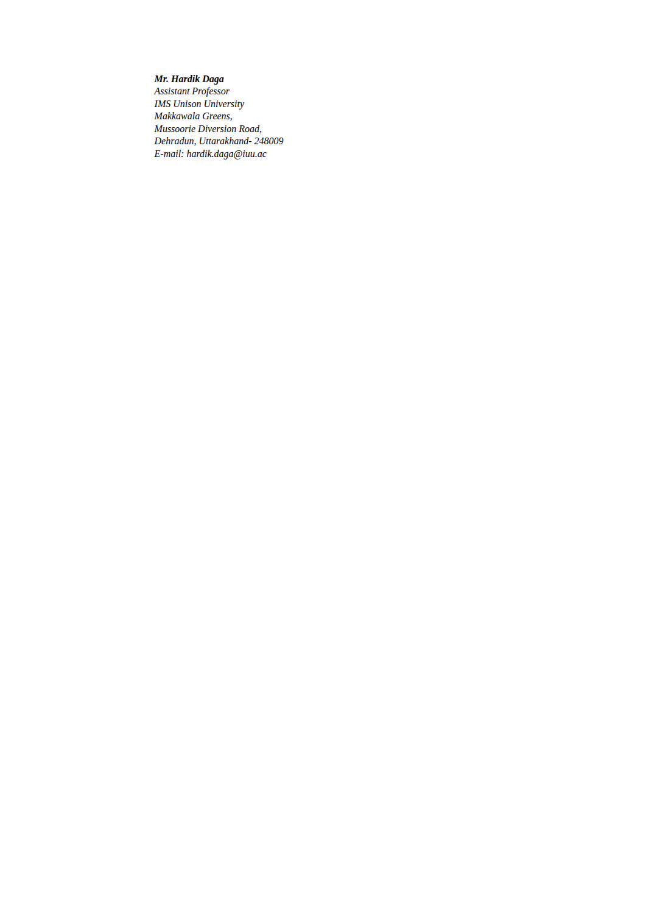Mr. Hardik Daga
Assistant Professor
IMS Unison University
Makkawala Greens,
Mussoorie Diversion Road,
Dehradun, Uttarakhand- 248009
E-mail: hardik.daga@iuu.ac